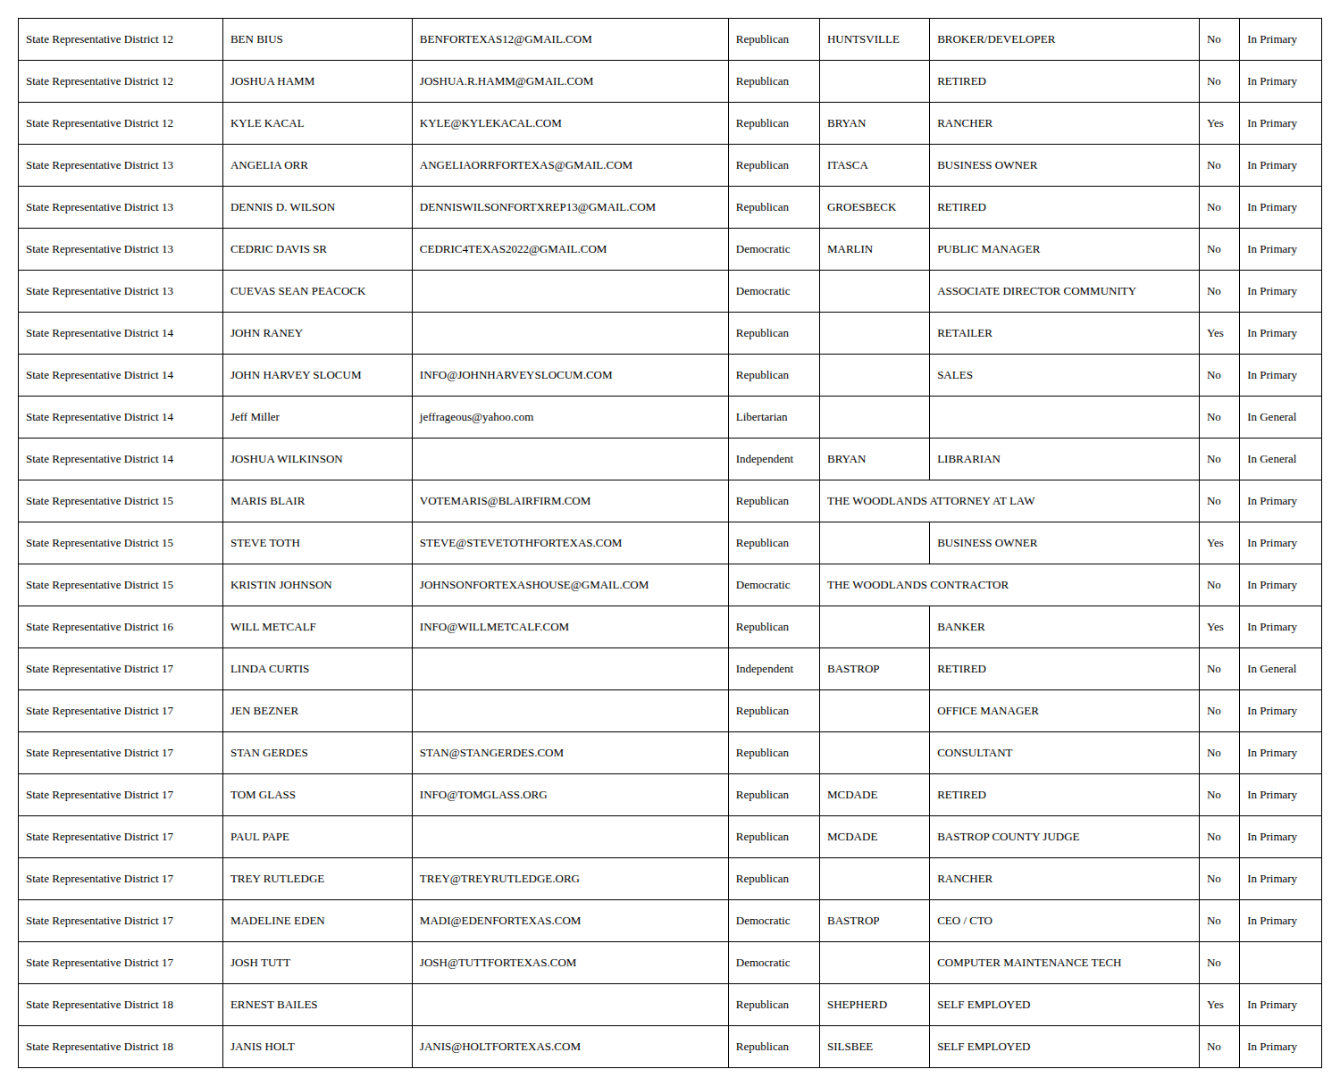| State Representative District 12 | BEN BIUS | BENFORTEXAS12@GMAIL.COM | Republican | HUNTSVILLE | BROKER/DEVELOPER | No | In Primary |
| State Representative District 12 | JOSHUA HAMM | JOSHUA.R.HAMM@GMAIL.COM | Republican | | RETIRED | No | In Primary |
| State Representative District 12 | KYLE KACAL | KYLE@KYLEKACAL.COM | Republican | BRYAN | RANCHER | Yes | In Primary |
| State Representative District 13 | ANGELIA ORR | ANGELIAORRFORTEXAS@GMAIL.COM | Republican | ITASCA | BUSINESS OWNER | No | In Primary |
| State Representative District 13 | DENNIS D. WILSON | DENNISWILSONFORTXREP13@GMAIL.COM | Republican | GROESBECK | RETIRED | No | In Primary |
| State Representative District 13 | CEDRIC DAVIS SR | CEDRIC4TEXAS2022@GMAIL.COM | Democratic | MARLIN | PUBLIC MANAGER | No | In Primary |
| State Representative District 13 | CUEVAS SEAN PEACOCK | | Democratic | | ASSOCIATE DIRECTOR COMMUNITY | No | In Primary |
| State Representative District 14 | JOHN RANEY | | Republican | | RETAILER | Yes | In Primary |
| State Representative District 14 | JOHN HARVEY SLOCUM | INFO@JOHNHARVEYSLOCUM.COM | Republican | | SALES | No | In Primary |
| State Representative District 14 | Jeff Miller | jeffrageous@yahoo.com | Libertarian | | | No | In General |
| State Representative District 14 | JOSHUA WILKINSON | | Independent | BRYAN | LIBRARIAN | No | In General |
| State Representative District 15 | MARIS BLAIR | VOTEMARIS@BLAIRFIRM.COM | Republican | THE WOODLANDS ATTORNEY AT LAW | No | In Primary |
| State Representative District 15 | STEVE TOTH | STEVE@STEVETOTHFORTEXAS.COM | Republican | | BUSINESS OWNER | Yes | In Primary |
| State Representative District 15 | KRISTIN JOHNSON | JOHNSONFORTEXASHOUSE@GMAIL.COM | Democratic | THE WOODLANDS CONTRACTOR | No | In Primary |
| State Representative District 16 | WILL METCALF | INFO@WILLMETCALF.COM | Republican | | BANKER | Yes | In Primary |
| State Representative District 17 | LINDA CURTIS | | Independent | BASTROP | RETIRED | No | In General |
| State Representative District 17 | JEN BEZNER | | Republican | | OFFICE MANAGER | No | In Primary |
| State Representative District 17 | STAN GERDES | STAN@STANGERDES.COM | Republican | | CONSULTANT | No | In Primary |
| State Representative District 17 | TOM GLASS | INFO@TOMGLASS.ORG | Republican | MCDADE | RETIRED | No | In Primary |
| State Representative District 17 | PAUL PAPE | | Republican | MCDADE | BASTROP COUNTY JUDGE | No | In Primary |
| State Representative District 17 | TREY RUTLEDGE | TREY@TREYRUTLEDGE.ORG | Republican | | RANCHER | No | In Primary |
| State Representative District 17 | MADELINE EDEN | MADI@EDENFORTEXAS.COM | Democratic | BASTROP | CEO / CTO | No | In Primary |
| State Representative District 17 | JOSH TUTT | JOSH@TUTTFORTEXAS.COM | Democratic | | COMPUTER MAINTENANCE TECH | No | |
| State Representative District 18 | ERNEST BAILES | | Republican | SHEPHERD | SELF EMPLOYED | Yes | In Primary |
| State Representative District 18 | JANIS HOLT | JANIS@HOLTFORTEXAS.COM | Republican | SILSBEE | SELF EMPLOYED | No | In Primary |